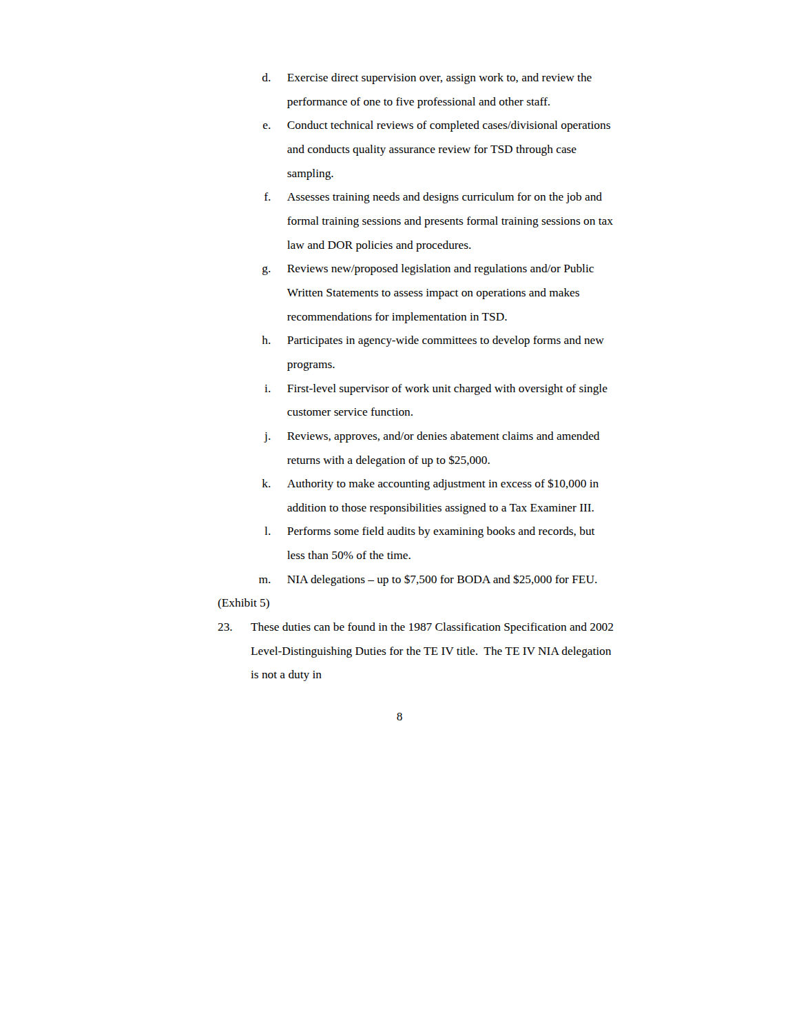Exercise direct supervision over, assign work to, and review the performance of one to five professional and other staff.
Conduct technical reviews of completed cases/divisional operations and conducts quality assurance review for TSD through case sampling.
Assesses training needs and designs curriculum for on the job and formal training sessions and presents formal training sessions on tax law and DOR policies and procedures.
Reviews new/proposed legislation and regulations and/or Public Written Statements to assess impact on operations and makes recommendations for implementation in TSD.
Participates in agency-wide committees to develop forms and new programs.
First-level supervisor of work unit charged with oversight of single customer service function.
Reviews, approves, and/or denies abatement claims and amended returns with a delegation of up to $25,000.
Authority to make accounting adjustment in excess of $10,000 in addition to those responsibilities assigned to a Tax Examiner III.
Performs some field audits by examining books and records, but less than 50% of the time.
NIA delegations – up to $7,500 for BODA and $25,000 for FEU.
(Exhibit 5)
23. These duties can be found in the 1987 Classification Specification and 2002 Level-Distinguishing Duties for the TE IV title. The TE IV NIA delegation is not a duty in
8